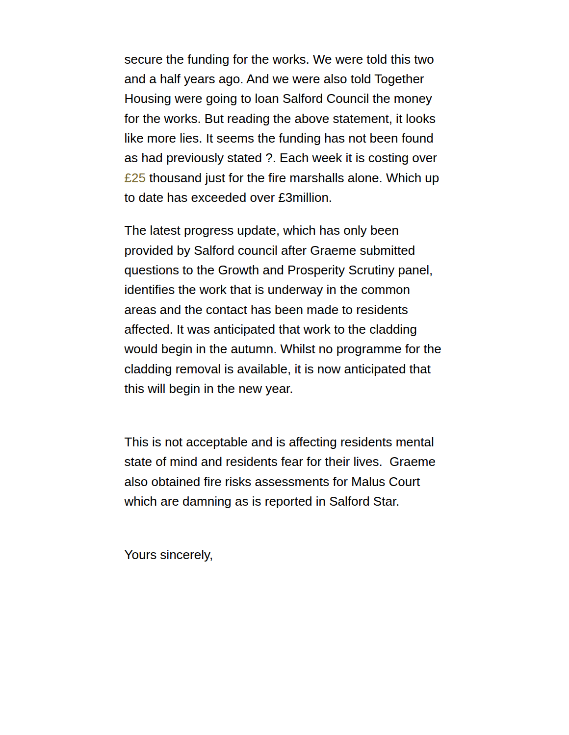secure the funding for the works. We were told this two and a half years ago. And we were also told Together Housing were going to loan Salford Council the money for the works. But reading the above statement, it looks like more lies. It seems the funding has not been found as had previously stated ?. Each week it is costing over £25 thousand just for the fire marshalls alone. Which up to date has exceeded over £3million.
The latest progress update, which has only been provided by Salford council after Graeme submitted questions to the Growth and Prosperity Scrutiny panel, identifies the work that is underway in the common areas and the contact has been made to residents affected. It was anticipated that work to the cladding would begin in the autumn. Whilst no programme for the cladding removal is available, it is now anticipated that this will begin in the new year.
This is not acceptable and is affecting residents mental state of mind and residents fear for their lives. Graeme also obtained fire risks assessments for Malus Court which are damning as is reported in Salford Star.
Yours sincerely,